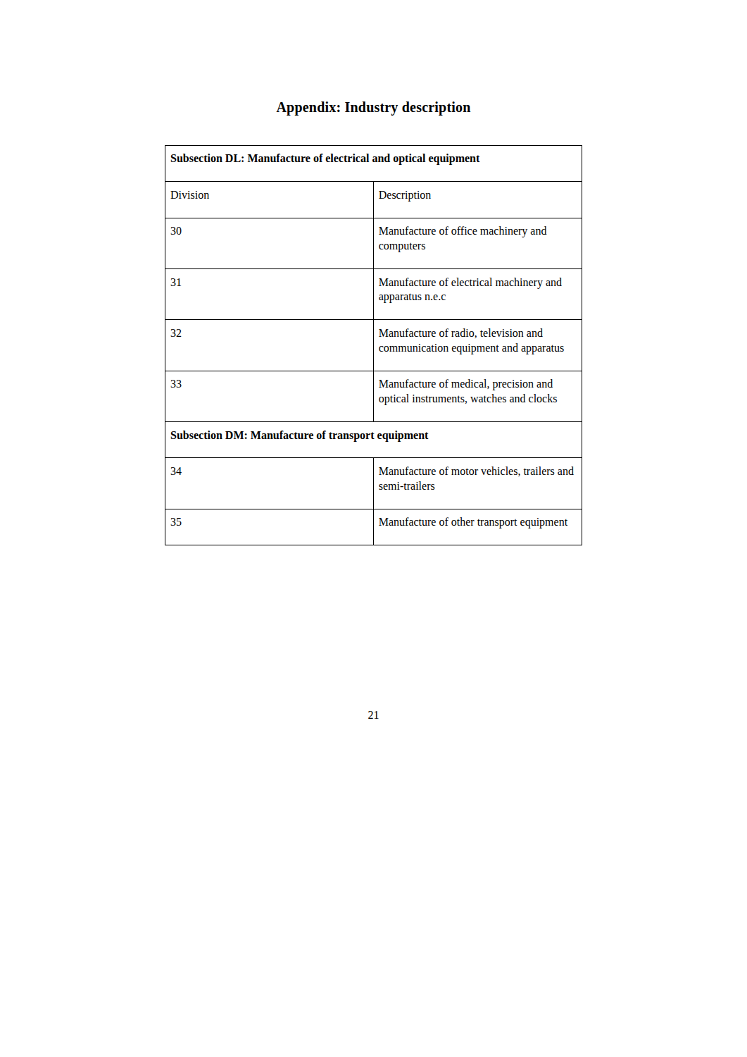Appendix: Industry description
| Subsection DL: Manufacture of electrical and optical equipment |
| Division | Description |
| 30 | Manufacture of office machinery and computers |
| 31 | Manufacture of electrical machinery and apparatus n.e.c |
| 32 | Manufacture of radio, television and communication equipment and apparatus |
| 33 | Manufacture of medical, precision and optical instruments, watches and clocks |
| Subsection DM: Manufacture of transport equipment |
| 34 | Manufacture of motor vehicles, trailers and semi-trailers |
| 35 | Manufacture of other transport equipment |
21